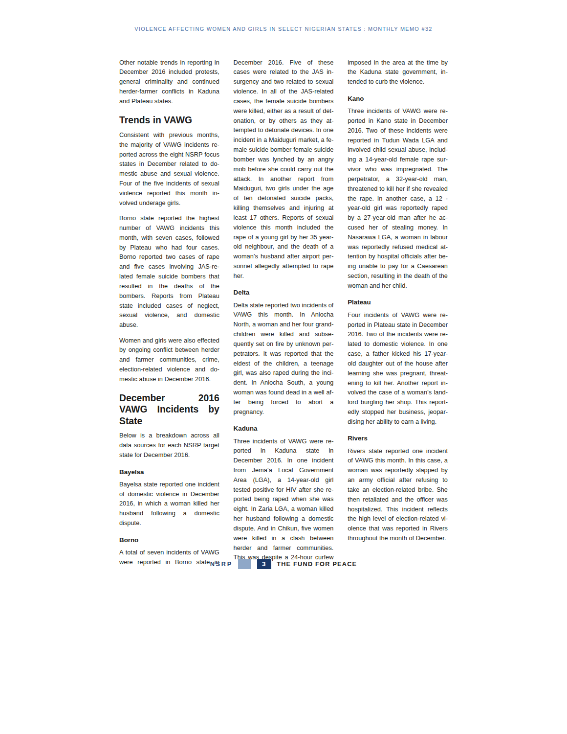Violence Affecting Women and Girls in Select Nigerian States : Monthly Memo #32
Other notable trends in reporting in December 2016 included protests, general criminality and continued herder-farmer conflicts in Kaduna and Plateau states.
Trends in VAWG
Consistent with previous months, the majority of VAWG incidents reported across the eight NSRP focus states in December related to domestic abuse and sexual violence. Four of the five incidents of sexual violence reported this month involved underage girls.
Borno state reported the highest number of VAWG incidents this month, with seven cases, followed by Plateau who had four cases. Borno reported two cases of rape and five cases involving JAS-related female suicide bombers that resulted in the deaths of the bombers. Reports from Plateau state included cases of neglect, sexual violence, and domestic abuse.
Women and girls were also effected by ongoing conflict between herder and farmer communities, crime, election-related violence and domestic abuse in December 2016.
December 2016 VAWG Incidents by State
Below is a breakdown across all data sources for each NSRP target state for December 2016.
Bayelsa
Bayelsa state reported one incident of domestic violence in December 2016, in which a woman killed her husband following a domestic dispute.
Borno
A total of seven incidents of VAWG were reported in Borno state in December 2016. Five of these cases were related to the JAS insurgency and two related to sexual violence. In all of the JAS-related cases, the female suicide bombers were killed, either as a result of detonation, or by others as they attempted to detonate devices. In one incident in a Maiduguri market, a female suicide bomber female suicide bomber was lynched by an angry mob before she could carry out the attack. In another report from Maiduguri, two girls under the age of ten detonated suicide packs, killing themselves and injuring at least 17 others. Reports of sexual violence this month included the rape of a young girl by her 35 year-old neighbour, and the death of a woman’s husband after airport personnel allegedly attempted to rape her.
Delta
Delta state reported two incidents of VAWG this month. In Aniocha North, a woman and her four grandchildren were killed and subsequently set on fire by unknown perpetrators. It was reported that the eldest of the children, a teenage girl, was also raped during the incident. In Aniocha South, a young woman was found dead in a well after being forced to abort a pregnancy.
Kaduna
Three incidents of VAWG were reported in Kaduna state in December 2016. In one incident from Jema’a Local Government Area (LGA), a 14-year-old girl tested positive for HIV after she reported being raped when she was eight. In Zaria LGA, a woman killed her husband following a domestic dispute. And in Chikun, five women were killed in a clash between herder and farmer communities. This was despite a 24-hour curfew imposed in the area at the time by the Kaduna state government, intended to curb the violence.
Kano
Three incidents of VAWG were reported in Kano state in December 2016. Two of these incidents were reported in Tudun Wada LGA and involved child sexual abuse, including a 14-year-old female rape survivor who was impregnated. The perpetrator, a 32-year-old man, threatened to kill her if she revealed the rape. In another case, a 12 -year-old girl was reportedly raped by a 27-year-old man after he accused her of stealing money. In Nasarawa LGA, a woman in labour was reportedly refused medical attention by hospital officials after being unable to pay for a Caesarean section, resulting in the death of the woman and her child.
Plateau
Four incidents of VAWG were reported in Plateau state in December 2016. Two of the incidents were related to domestic violence. In one case, a father kicked his 17-year-old daughter out of the house after learning she was pregnant, threatening to kill her. Another report involved the case of a woman’s landlord burgling her shop. This reportedly stopped her business, jeopardising her ability to earn a living.
Rivers
Rivers state reported one incident of VAWG this month. In this case, a woman was reportedly slapped by an army official after refusing to take an election-related bribe. She then retaliated and the officer was hospitalized. This incident reflects the high level of election-related violence that was reported in Rivers throughout the month of December.
NSRP 3 THE FUND FOR PEACE